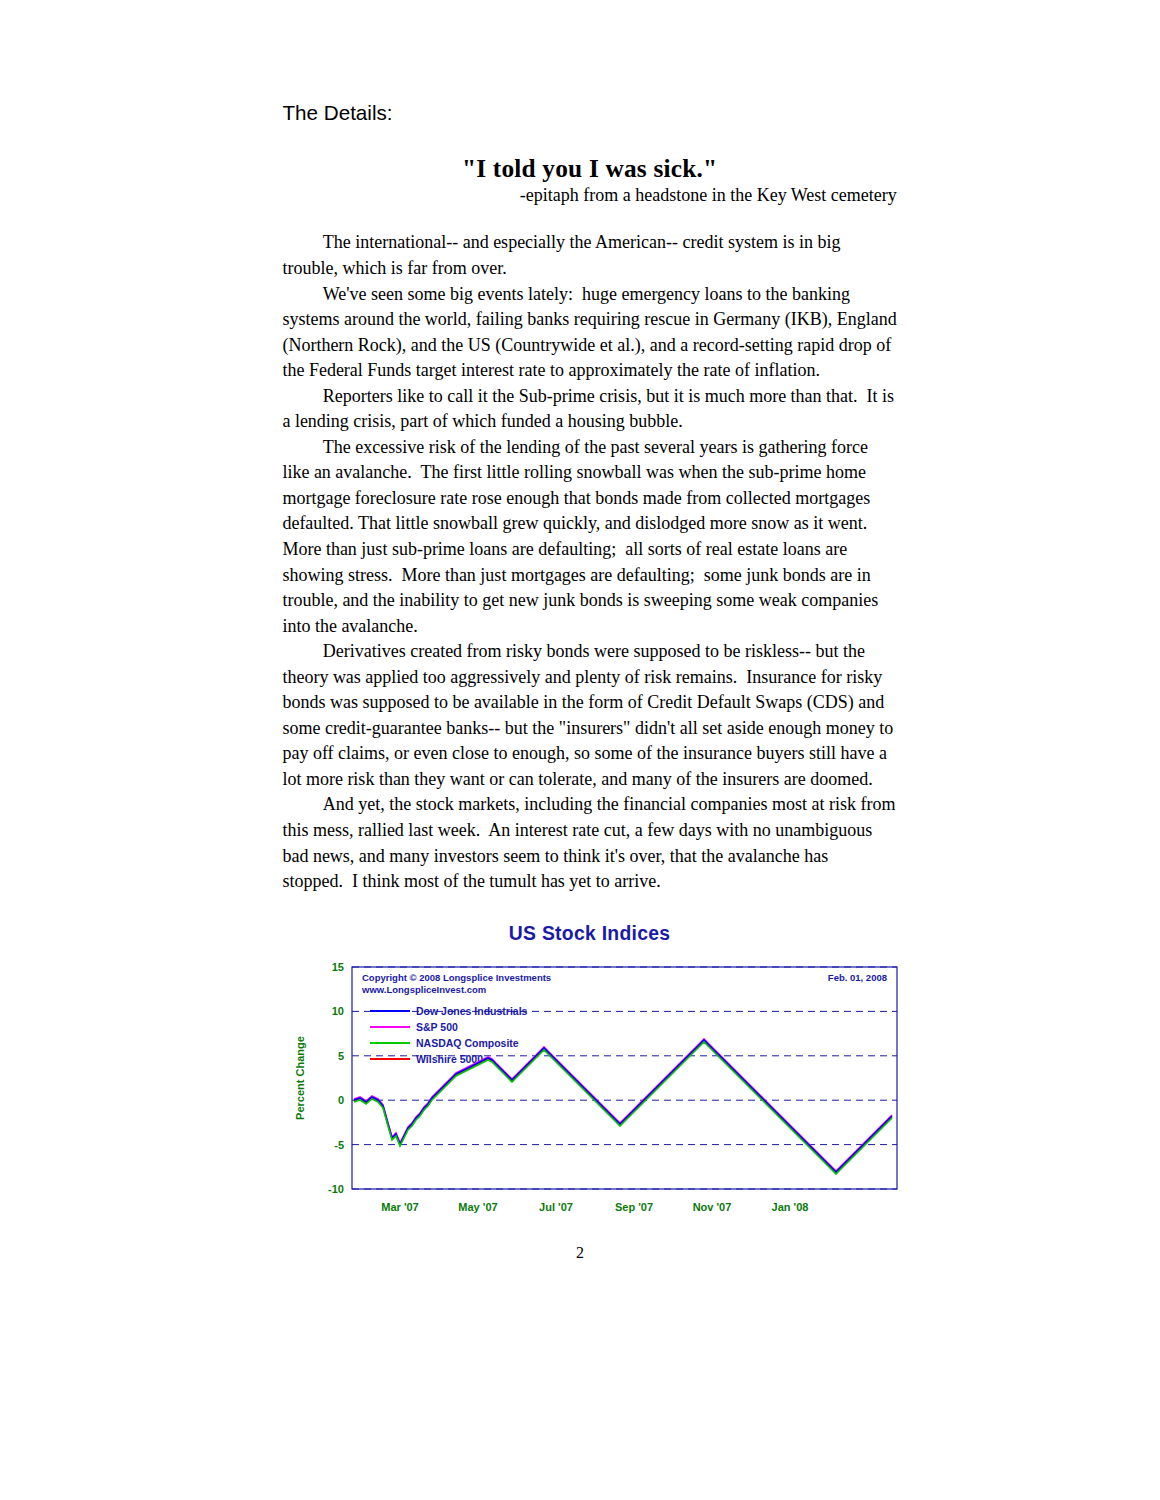The Details:
"I told you I was sick."
-epitaph from a headstone in the Key West cemetery
The international-- and especially the American-- credit system is in big trouble, which is far from over.
We've seen some big events lately: huge emergency loans to the banking systems around the world, failing banks requiring rescue in Germany (IKB), England (Northern Rock), and the US (Countrywide et al.), and a record-setting rapid drop of the Federal Funds target interest rate to approximately the rate of inflation.
Reporters like to call it the Sub-prime crisis, but it is much more than that. It is a lending crisis, part of which funded a housing bubble.
The excessive risk of the lending of the past several years is gathering force like an avalanche. The first little rolling snowball was when the sub-prime home mortgage foreclosure rate rose enough that bonds made from collected mortgages defaulted. That little snowball grew quickly, and dislodged more snow as it went. More than just sub-prime loans are defaulting; all sorts of real estate loans are showing stress. More than just mortgages are defaulting; some junk bonds are in trouble, and the inability to get new junk bonds is sweeping some weak companies into the avalanche.
Derivatives created from risky bonds were supposed to be riskless-- but the theory was applied too aggressively and plenty of risk remains. Insurance for risky bonds was supposed to be available in the form of Credit Default Swaps (CDS) and some credit-guarantee banks-- but the "insurers" didn't all set aside enough money to pay off claims, or even close to enough, so some of the insurance buyers still have a lot more risk than they want or can tolerate, and many of the insurers are doomed.
And yet, the stock markets, including the financial companies most at risk from this mess, rallied last week. An interest rate cut, a few days with no unambiguous bad news, and many investors seem to think it's over, that the avalanche has stopped. I think most of the tumult has yet to arrive.
US Stock Indices
15 10 5 0 -5 -10 Percent Change Mar '07 May '07 Jul '07 Sep '07 Nov '07 Jan '08 Copyright © 2008 Longsplice Investments www.LongspliceInvest.com Feb. 01, 2008 Dow Jones Industrials S&P 500 NASDAQ Composite Wilshire 5000
2